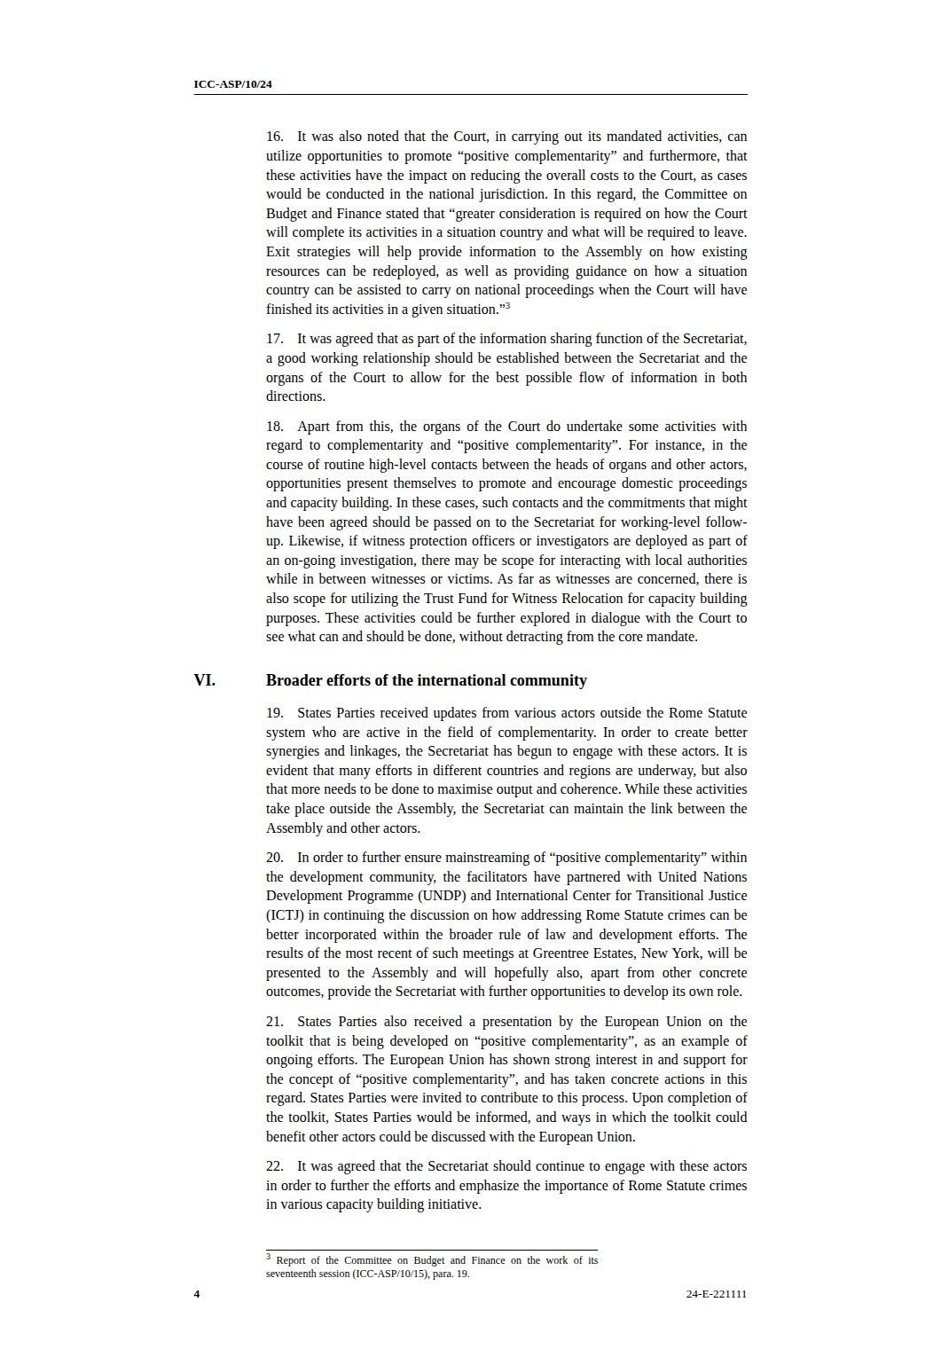ICC-ASP/10/24
16. It was also noted that the Court, in carrying out its mandated activities, can utilize opportunities to promote “positive complementarity” and furthermore, that these activities have the impact on reducing the overall costs to the Court, as cases would be conducted in the national jurisdiction. In this regard, the Committee on Budget and Finance stated that “greater consideration is required on how the Court will complete its activities in a situation country and what will be required to leave. Exit strategies will help provide information to the Assembly on how existing resources can be redeployed, as well as providing guidance on how a situation country can be assisted to carry on national proceedings when the Court will have finished its activities in a given situation.”3
17. It was agreed that as part of the information sharing function of the Secretariat, a good working relationship should be established between the Secretariat and the organs of the Court to allow for the best possible flow of information in both directions.
18. Apart from this, the organs of the Court do undertake some activities with regard to complementarity and “positive complementarity”. For instance, in the course of routine high-level contacts between the heads of organs and other actors, opportunities present themselves to promote and encourage domestic proceedings and capacity building. In these cases, such contacts and the commitments that might have been agreed should be passed on to the Secretariat for working-level follow-up. Likewise, if witness protection officers or investigators are deployed as part of an on-going investigation, there may be scope for interacting with local authorities while in between witnesses or victims. As far as witnesses are concerned, there is also scope for utilizing the Trust Fund for Witness Relocation for capacity building purposes. These activities could be further explored in dialogue with the Court to see what can and should be done, without detracting from the core mandate.
VI. Broader efforts of the international community
19. States Parties received updates from various actors outside the Rome Statute system who are active in the field of complementarity. In order to create better synergies and linkages, the Secretariat has begun to engage with these actors. It is evident that many efforts in different countries and regions are underway, but also that more needs to be done to maximise output and coherence. While these activities take place outside the Assembly, the Secretariat can maintain the link between the Assembly and other actors.
20. In order to further ensure mainstreaming of “positive complementarity” within the development community, the facilitators have partnered with United Nations Development Programme (UNDP) and International Center for Transitional Justice (ICTJ) in continuing the discussion on how addressing Rome Statute crimes can be better incorporated within the broader rule of law and development efforts. The results of the most recent of such meetings at Greentree Estates, New York, will be presented to the Assembly and will hopefully also, apart from other concrete outcomes, provide the Secretariat with further opportunities to develop its own role.
21. States Parties also received a presentation by the European Union on the toolkit that is being developed on “positive complementarity”, as an example of ongoing efforts. The European Union has shown strong interest in and support for the concept of “positive complementarity”, and has taken concrete actions in this regard. States Parties were invited to contribute to this process. Upon completion of the toolkit, States Parties would be informed, and ways in which the toolkit could benefit other actors could be discussed with the European Union.
22. It was agreed that the Secretariat should continue to engage with these actors in order to further the efforts and emphasize the importance of Rome Statute crimes in various capacity building initiative.
3 Report of the Committee on Budget and Finance on the work of its seventeenth session (ICC-ASP/10/15), para. 19.
4 24-E-221111